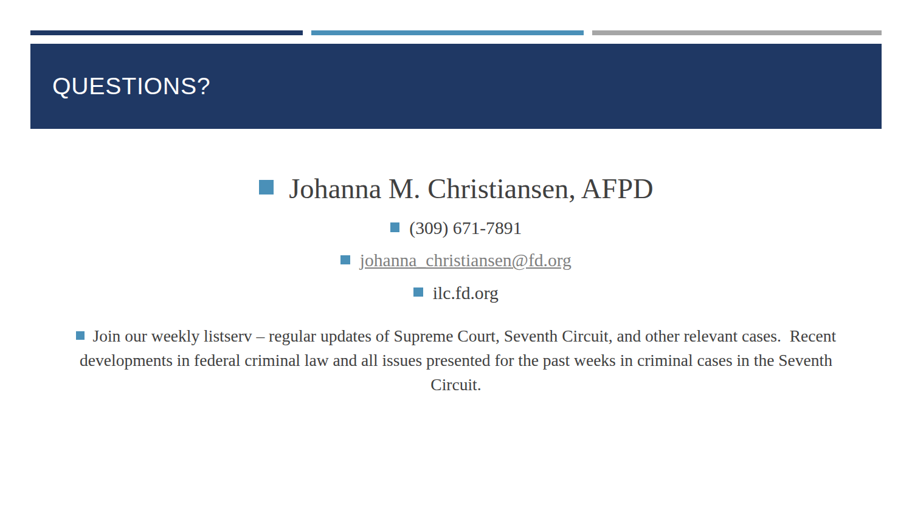QUESTIONS?
Johanna M. Christiansen, AFPD
(309) 671-7891
johanna_christiansen@fd.org
ilc.fd.org
Join our weekly listserv – regular updates of Supreme Court, Seventh Circuit, and other relevant cases. Recent developments in federal criminal law and all issues presented for the past weeks in criminal cases in the Seventh Circuit.